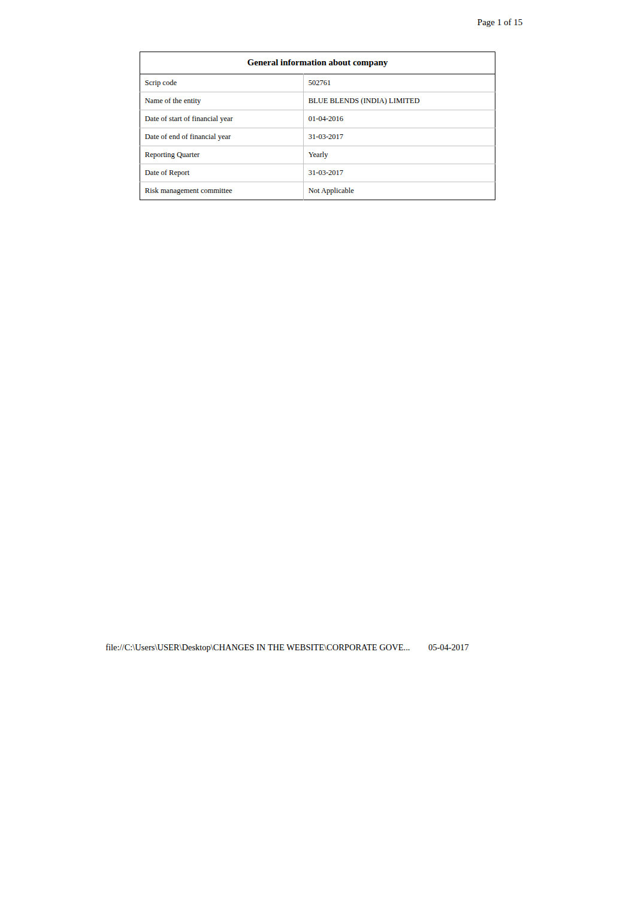Page 1 of 15
General information about company
| Scrip code | 502761 |
| Name of the entity | BLUE BLENDS (INDIA) LIMITED |
| Date of start of financial year | 01-04-2016 |
| Date of end of financial year | 31-03-2017 |
| Reporting Quarter | Yearly |
| Date of Report | 31-03-2017 |
| Risk management committee | Not Applicable |
file://C:\Users\USER\Desktop\CHANGES IN THE WEBSITE\CORPORATE GOVE... 05-04-2017